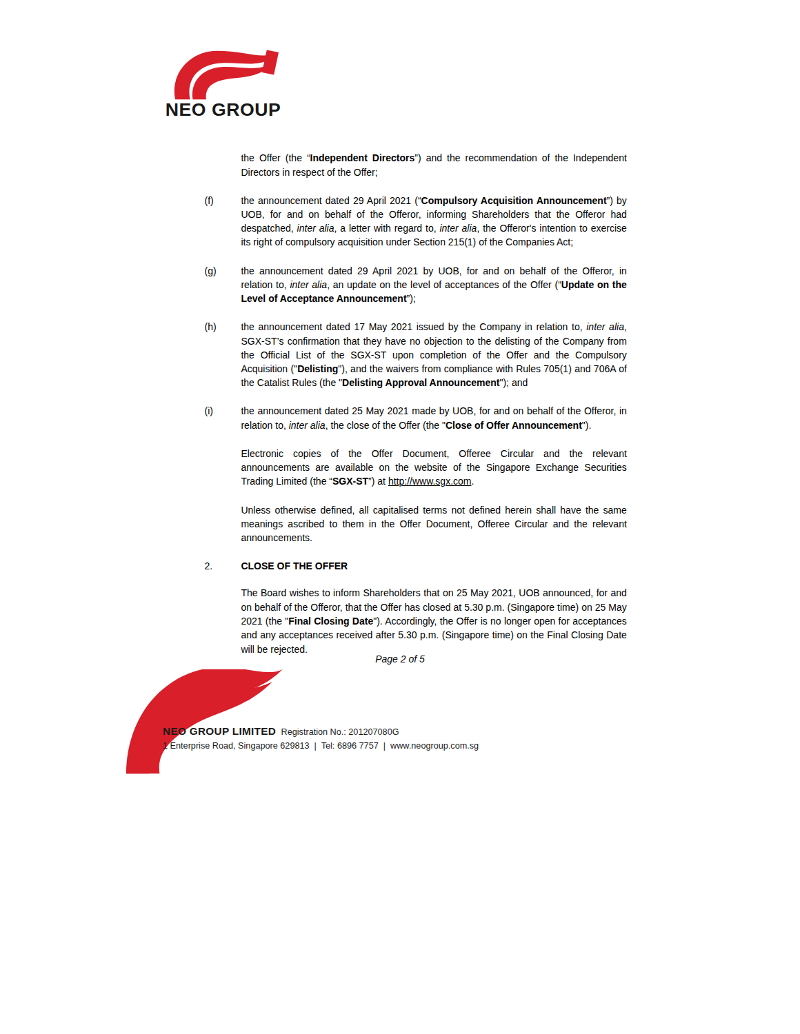NEO GROUP
the Offer (the “Independent Directors”) and the recommendation of the Independent Directors in respect of the Offer;
(f)
the announcement dated 29 April 2021 (“Compulsory Acquisition Announcement”) by UOB, for and on behalf of the Offeror, informing Shareholders that the Offeror had despatched, inter alia, a letter with regard to, inter alia, the Offeror's intention to exercise its right of compulsory acquisition under Section 215(1) of the Companies Act;
(g)
the announcement dated 29 April 2021 by UOB, for and on behalf of the Offeror, in relation to, inter alia, an update on the level of acceptances of the Offer (“Update on the Level of Acceptance Announcement”);
(h)
the announcement dated 17 May 2021 issued by the Company in relation to, inter alia, SGX-ST’s confirmation that they have no objection to the delisting of the Company from the Official List of the SGX-ST upon completion of the Offer and the Compulsory Acquisition ("Delisting"), and the waivers from compliance with Rules 705(1) and 706A of the Catalist Rules (the "Delisting Approval Announcement"); and
(i)
the announcement dated 25 May 2021 made by UOB, for and on behalf of the Offeror, in relation to, inter alia, the close of the Offer (the "Close of Offer Announcement").
Electronic copies of the Offer Document, Offeree Circular and the relevant announcements are available on the website of the Singapore Exchange Securities Trading Limited (the “SGX-ST”) at http://www.sgx.com.
Unless otherwise defined, all capitalised terms not defined herein shall have the same meanings ascribed to them in the Offer Document, Offeree Circular and the relevant announcements.
2.
CLOSE OF THE OFFER
The Board wishes to inform Shareholders that on 25 May 2021, UOB announced, for and on behalf of the Offeror, that the Offer has closed at 5.30 p.m. (Singapore time) on 25 May 2021 (the "Final Closing Date"). Accordingly, the Offer is no longer open for acceptances and any acceptances received after 5.30 p.m. (Singapore time) on the Final Closing Date will be rejected.
Page 2 of 5
NEO GROUP LIMITED Registration No.: 201207080G
1 Enterprise Road, Singapore 629813 | Tel: 6896 7757 | www.neogroup.com.sg